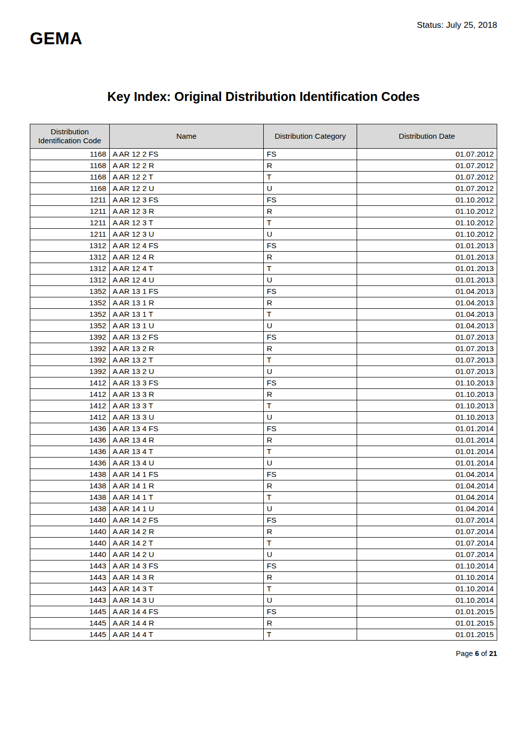Status: July 25, 2018
GEMA
Key Index: Original Distribution Identification Codes
| Distribution Identification Code | Name | Distribution Category | Distribution Date |
| --- | --- | --- | --- |
| 1168 | A AR 12 2 FS | FS | 01.07.2012 |
| 1168 | A AR 12 2 R | R | 01.07.2012 |
| 1168 | A AR 12 2 T | T | 01.07.2012 |
| 1168 | A AR 12 2 U | U | 01.07.2012 |
| 1211 | A AR 12 3 FS | FS | 01.10.2012 |
| 1211 | A AR 12 3 R | R | 01.10.2012 |
| 1211 | A AR 12 3 T | T | 01.10.2012 |
| 1211 | A AR 12 3 U | U | 01.10.2012 |
| 1312 | A AR 12 4 FS | FS | 01.01.2013 |
| 1312 | A AR 12 4 R | R | 01.01.2013 |
| 1312 | A AR 12 4 T | T | 01.01.2013 |
| 1312 | A AR 12 4 U | U | 01.01.2013 |
| 1352 | A AR 13 1 FS | FS | 01.04.2013 |
| 1352 | A AR 13 1 R | R | 01.04.2013 |
| 1352 | A AR 13 1 T | T | 01.04.2013 |
| 1352 | A AR 13 1 U | U | 01.04.2013 |
| 1392 | A AR 13 2 FS | FS | 01.07.2013 |
| 1392 | A AR 13 2 R | R | 01.07.2013 |
| 1392 | A AR 13 2 T | T | 01.07.2013 |
| 1392 | A AR 13 2 U | U | 01.07.2013 |
| 1412 | A AR 13 3 FS | FS | 01.10.2013 |
| 1412 | A AR 13 3 R | R | 01.10.2013 |
| 1412 | A AR 13 3 T | T | 01.10.2013 |
| 1412 | A AR 13 3 U | U | 01.10.2013 |
| 1436 | A AR 13 4 FS | FS | 01.01.2014 |
| 1436 | A AR 13 4 R | R | 01.01.2014 |
| 1436 | A AR 13 4 T | T | 01.01.2014 |
| 1436 | A AR 13 4 U | U | 01.01.2014 |
| 1438 | A AR 14 1 FS | FS | 01.04.2014 |
| 1438 | A AR 14 1 R | R | 01.04.2014 |
| 1438 | A AR 14 1 T | T | 01.04.2014 |
| 1438 | A AR 14 1 U | U | 01.04.2014 |
| 1440 | A AR 14 2 FS | FS | 01.07.2014 |
| 1440 | A AR 14 2 R | R | 01.07.2014 |
| 1440 | A AR 14 2 T | T | 01.07.2014 |
| 1440 | A AR 14 2 U | U | 01.07.2014 |
| 1443 | A AR 14 3 FS | FS | 01.10.2014 |
| 1443 | A AR 14 3 R | R | 01.10.2014 |
| 1443 | A AR 14 3 T | T | 01.10.2014 |
| 1443 | A AR 14 3 U | U | 01.10.2014 |
| 1445 | A AR 14 4 FS | FS | 01.01.2015 |
| 1445 | A AR 14 4 R | R | 01.01.2015 |
| 1445 | A AR 14 4 T | T | 01.01.2015 |
Page 6 of 21